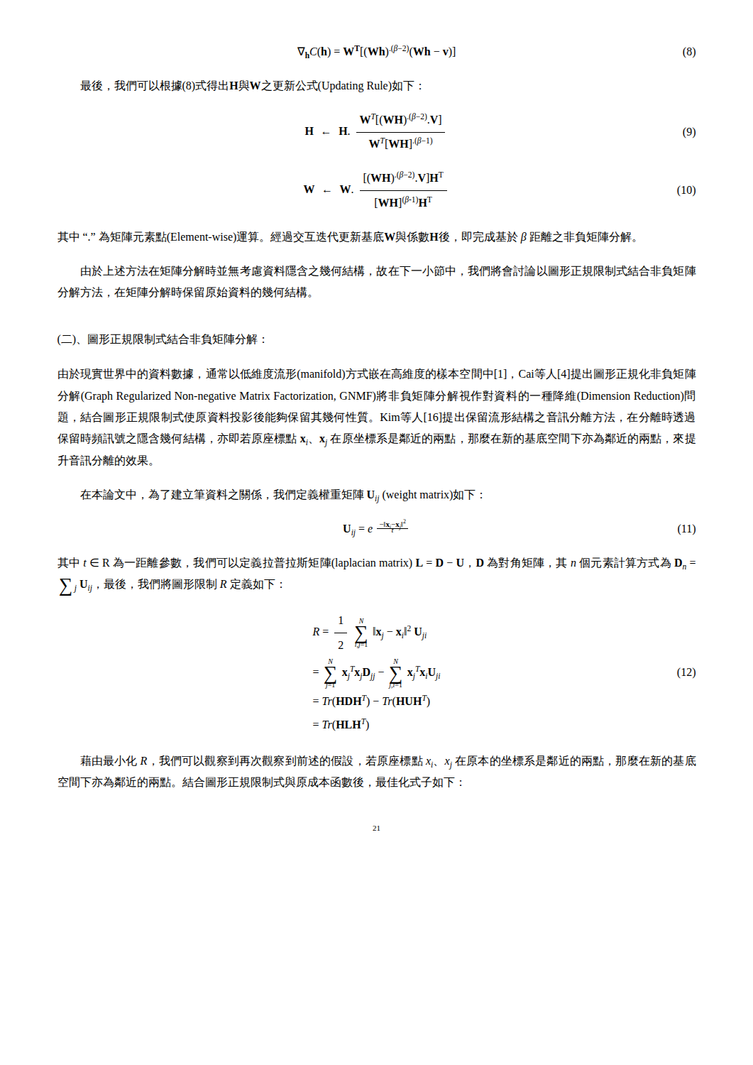∇hC(h) = WT[(Wh).(β−2)(Wh − v)]
(8)
最後，我們可以根據(8)式得出H與W之更新公式(Updating Rule)如下：
H ← H. WT[(WH).(β−2).V] WT[WH].(β−1)
(9)
W ← W. [(WH).(β−2).V]HT [WH](β-1)HT
(10)
其中 “.” 為矩陣元素點(Element-wise)運算。經過交互迭代更新基底W與係數H後，即完成基於 β 距離之非負矩陣分解。
由於上述方法在矩陣分解時並無考慮資料隱含之幾何結構，故在下一小節中，我們將會討論以圖形正規限制式結合非負矩陣分解方法，在矩陣分解時保留原始資料的幾何結構。
(二)、圖形正規限制式結合非負矩陣分解：
由於現實世界中的資料數據，通常以低維度流形(manifold)方式嵌在高維度的樣本空間中[1]，Cai等人[4]提出圖形正規化非負矩陣分解(Graph Regularized Non-negative Matrix Factorization, GNMF)將非負矩陣分解視作對資料的一種降維(Dimension Reduction)問題，結合圖形正規限制式使原資料投影後能夠保留其幾何性質。Kim等人[16]提出保留流形結構之音訊分離方法，在分離時透過保留時頻訊號之隱含幾何結構，亦即若原座標點 xi、xj 在原坐標系是鄰近的兩點，那麼在新的基底空間下亦為鄰近的兩點，來提升音訊分離的效果。
在本論文中，為了建立筆資料之關係，我們定義權重矩陣 Uij (weight matrix)如下：
Uij = e −‖xi−xj‖2 t
(11)
其中 t ∈ R 為一距離參數，我們可以定義拉普拉斯矩陣(laplacian matrix) L = D − U，D 為對角矩陣，其 n 個元素計算方式為 Dn = ∑j Uij，最後，我們將圖形限制 R 定義如下：
R = 12 N ∑ i,j=1 ‖xj − xi‖2 Uji
= N ∑ j=1 xjTxjDjj − N ∑ j,i=1 xjTxiUji
= Tr(HDHT) − Tr(HUHT)
= Tr(HLHT)
(12)
藉由最小化 R，我們可以觀察到再次觀察到前述的假設，若原座標點 xi、xj 在原本的坐標系是鄰近的兩點，那麼在新的基底空間下亦為鄰近的兩點。結合圖形正規限制式與原成本函數後，最佳化式子如下：
21